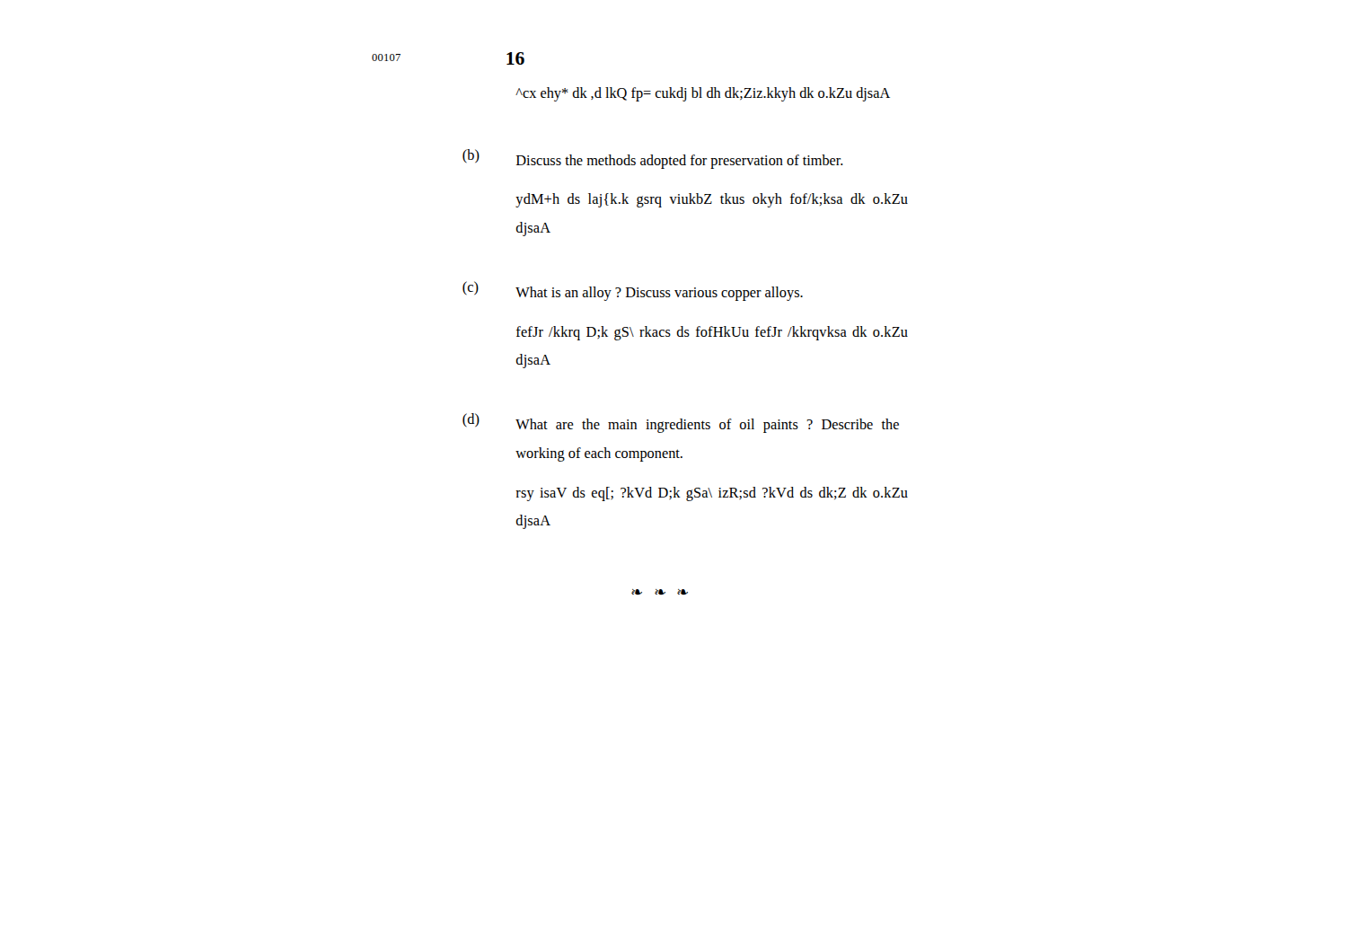00107 16
^cx ehy* dk ,d lkQ fp= cukdj bl dh dk;Ziz.kkyh dk o.kZu djsaA
(b)
Discuss the methods adopted for preservation of timber.
ydM+h ds laj{k.k gsrq viukbZ tkus okyh fof/k;ksa dk o.kZu djsaA
(c)
What is an alloy ? Discuss various copper alloys.
fefJr /kkrq D;k gS\ rkacs ds fofHkUu fefJr /kkrqvksa dk o.kZu djsaA
(d)
What are the main ingredients of oil paints ? Describe the working of each component.
rsy isaV ds eq[; ?kVd D;k gSa\ izR;sd ?kVd ds dk;Z dk o.kZu djsaA
❧ ❧ ❧